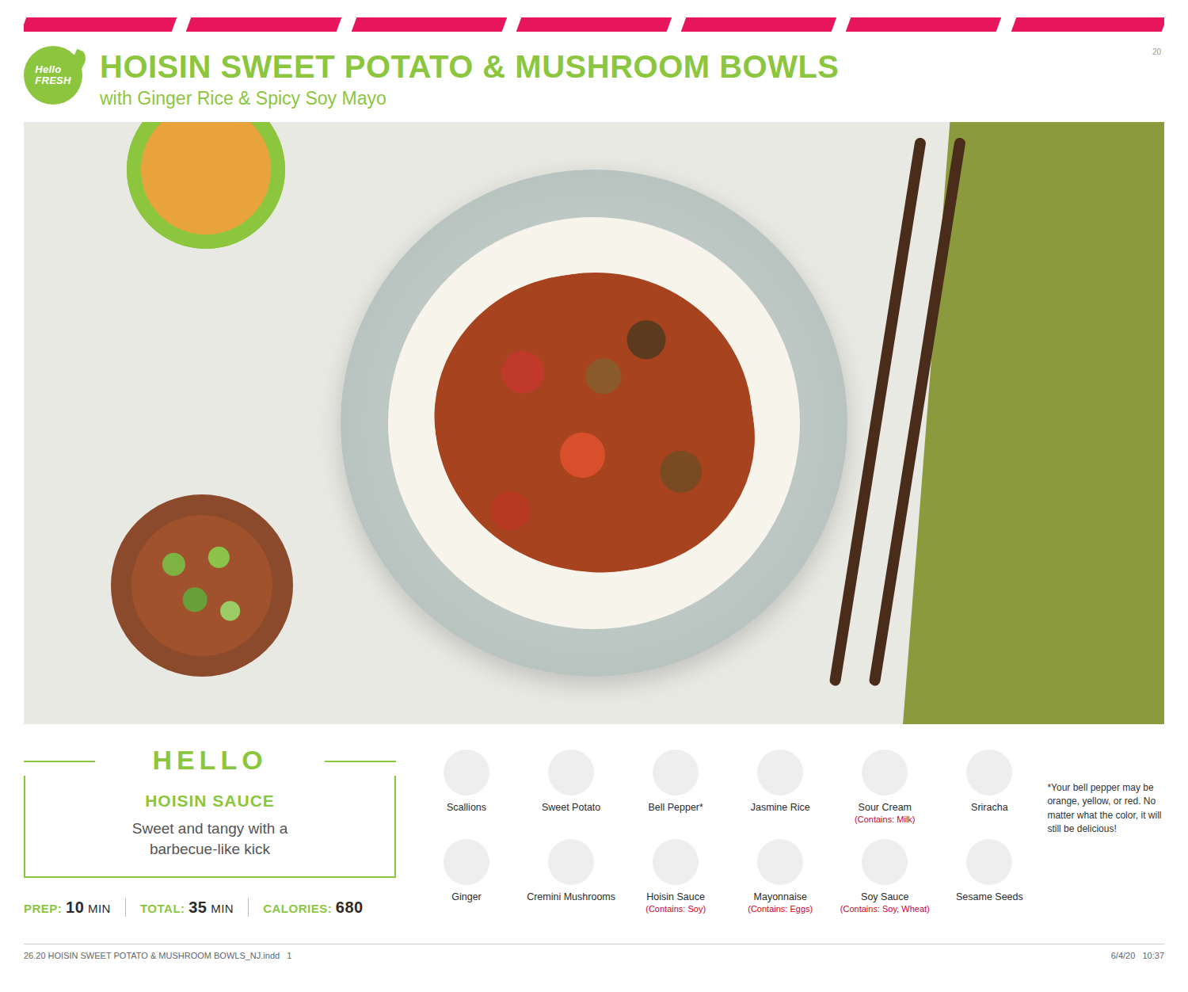20
Hello
FRESH
Hoisin Sweet Potato & Mushroom Bowls
with Ginger Rice & Spicy Soy Mayo
HELLO
HOISIN SAUCE
Sweet and tangy with a
barbecue-like kick
PREP: 10 MIN
TOTAL: 35 MIN
CALORIES: 680
Scallions
Sweet Potato
Bell Pepper*
Jasmine Rice
Sour Cream (Contains: Milk)
Sriracha
*Your bell pepper may be orange, yellow, or red. No matter what the color, it will still be delicious!
Ginger
Cremini Mushrooms
Hoisin Sauce (Contains: Soy)
Mayonnaise (Contains: Eggs)
Soy Sauce (Contains: Soy, Wheat)
Sesame Seeds
26.20 HOISIN SWEET POTATO & MUSHROOM BOWLS_NJ.indd 1 6/4/20 10:37